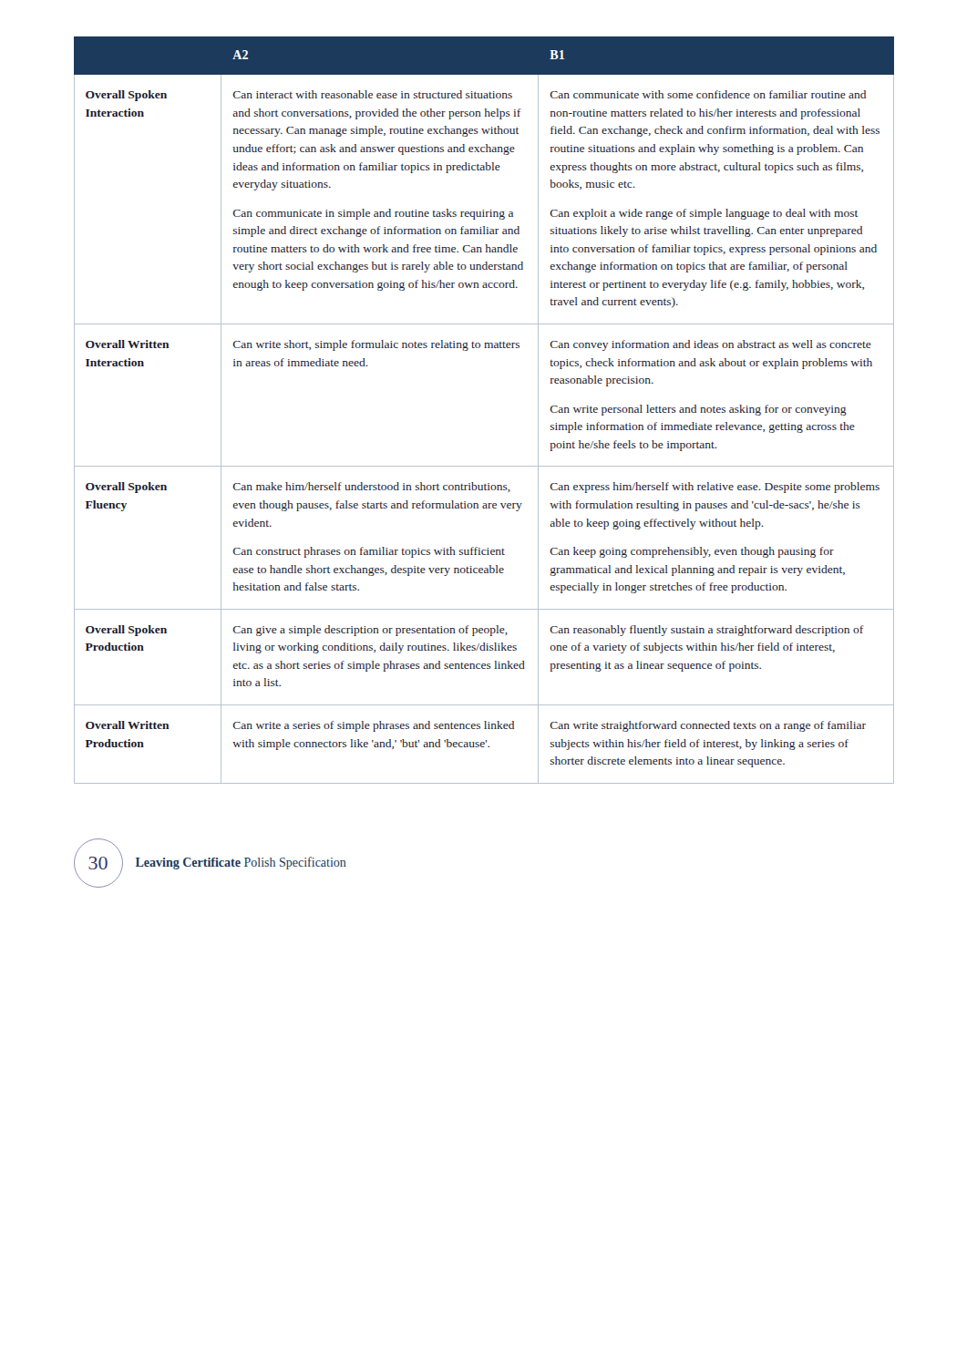| | A2 | B1 |
| --- | --- | --- |
| Overall Spoken Interaction | Can interact with reasonable ease in structured situations and short conversations, provided the other person helps if necessary. Can manage simple, routine exchanges without undue effort; can ask and answer questions and exchange ideas and information on familiar topics in predictable everyday situations. Can communicate in simple and routine tasks requiring a simple and direct exchange of information on familiar and routine matters to do with work and free time. Can handle very short social exchanges but is rarely able to understand enough to keep conversation going of his/her own accord. | Can communicate with some confidence on familiar routine and non-routine matters related to his/her interests and professional field. Can exchange, check and confirm information, deal with less routine situations and explain why something is a problem. Can express thoughts on more abstract, cultural topics such as films, books, music etc. Can exploit a wide range of simple language to deal with most situations likely to arise whilst travelling. Can enter unprepared into conversation of familiar topics, express personal opinions and exchange information on topics that are familiar, of personal interest or pertinent to everyday life (e.g. family, hobbies, work, travel and current events). |
| Overall Written Interaction | Can write short, simple formulaic notes relating to matters in areas of immediate need. | Can convey information and ideas on abstract as well as concrete topics, check information and ask about or explain problems with reasonable precision. Can write personal letters and notes asking for or conveying simple information of immediate relevance, getting across the point he/she feels to be important. |
| Overall Spoken Fluency | Can make him/herself understood in short contributions, even though pauses, false starts and reformulation are very evident. Can construct phrases on familiar topics with sufficient ease to handle short exchanges, despite very noticeable hesitation and false starts. | Can express him/herself with relative ease. Despite some problems with formulation resulting in pauses and 'cul-de-sacs', he/she is able to keep going effectively without help. Can keep going comprehensibly, even though pausing for grammatical and lexical planning and repair is very evident, especially in longer stretches of free production. |
| Overall Spoken Production | Can give a simple description or presentation of people, living or working conditions, daily routines. likes/dislikes etc. as a short series of simple phrases and sentences linked into a list. | Can reasonably fluently sustain a straightforward description of one of a variety of subjects within his/her field of interest, presenting it as a linear sequence of points. |
| Overall Written Production | Can write a series of simple phrases and sentences linked with simple connectors like 'and,' 'but' and 'because'. | Can write straightforward connected texts on a range of familiar subjects within his/her field of interest, by linking a series of shorter discrete elements into a linear sequence. |
30
Leaving Certificate Polish Specification